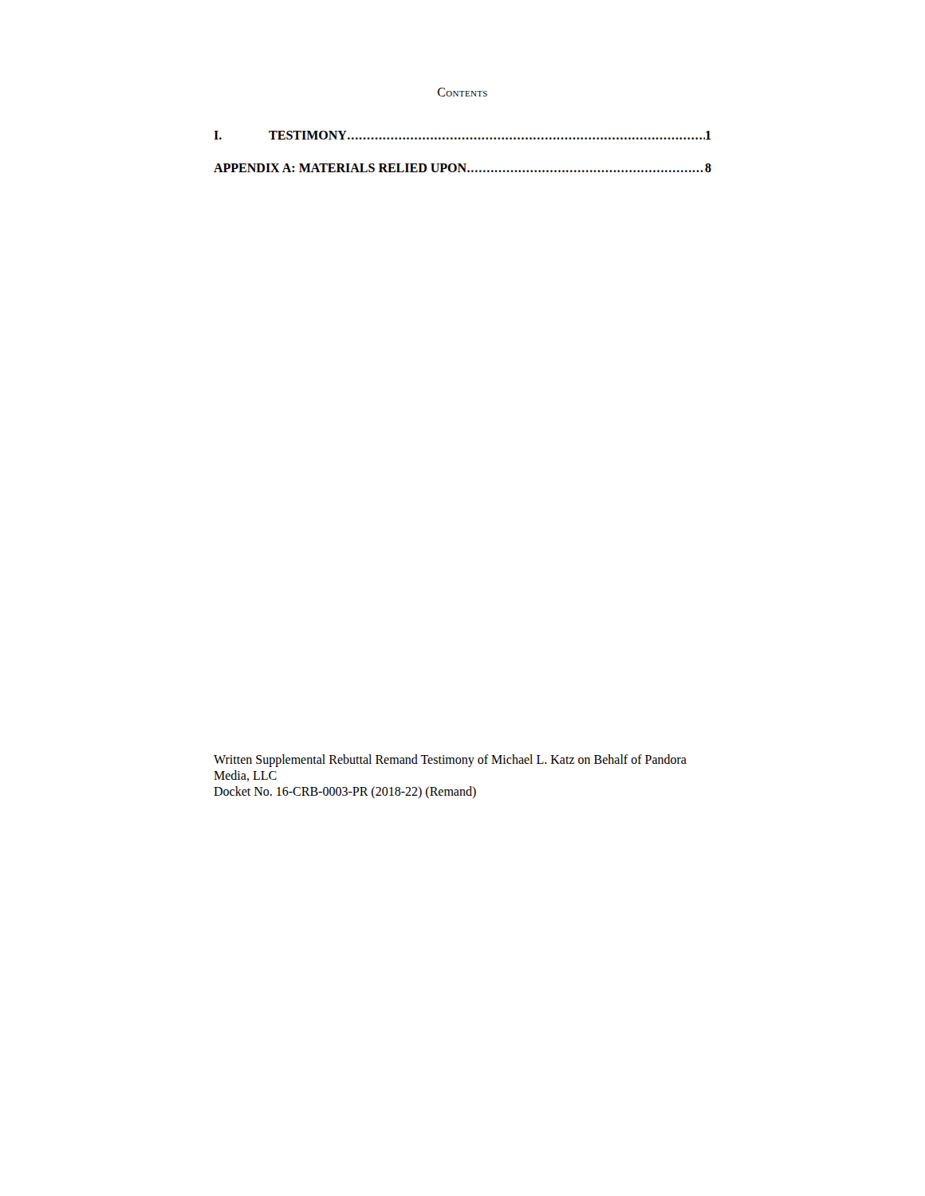Contents
I. TESTIMONY ................................................................................................................ 1
APPENDIX A: MATERIALS RELIED UPON ......................................................................... 8
Written Supplemental Rebuttal Remand Testimony of Michael L. Katz on Behalf of Pandora Media, LLC
Docket No. 16-CRB-0003-PR (2018-22) (Remand)